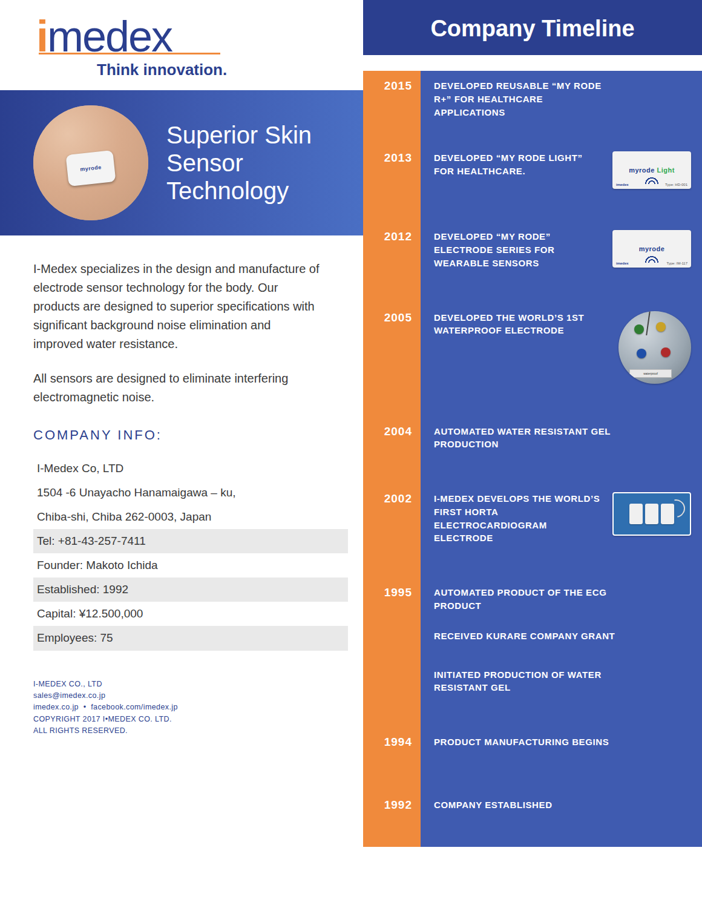imedex
Think innovation.
myrode
Superior Skin
Sensor Technology
I-Medex specializes in the design and manufacture of electrode sensor technology for the body. Our products are designed to superior specifications with significant background noise elimination and improved water resistance.
All sensors are designed to eliminate interfering electromagnetic noise.
COMPANY INFO:
I-Medex Co, LTD
1504 -6 Unayacho Hanamaigawa – ku,
Chiba-shi, Chiba 262-0003, Japan
Tel: +81-43-257-7411
Founder: Makoto Ichida
Established: 1992
Capital: ¥12.500,000
Employees: 75
I-Medex Co., Ltd
sales@imedex.co.jp
imedex.co.jp • facebook.com/imedex.jp
Copyright 2017 I•Medex Co. Ltd.
All rights reserved.
Company Timeline
2015
Developed reusable “My Rode R+” for healthcare applications
2013
Developed “My Rode Light” for healthcare.
myrode Light imedex Type: HD-001
2012
Developed “My Rode” electrode series for wearable sensors
myrode imedex Type: IM-117
2005
Developed the world’s 1st waterproof electrode
waterproof
2004
Automated water resistant gel production
2002
I-Medex develops the world’s first Horta electrocardiogram electrode
1995
Automated product of the ECG product
1995
Received Kurare Company grant
1995
Initiated production of water resistant gel
1994
Product manufacturing begins
1992
Company established